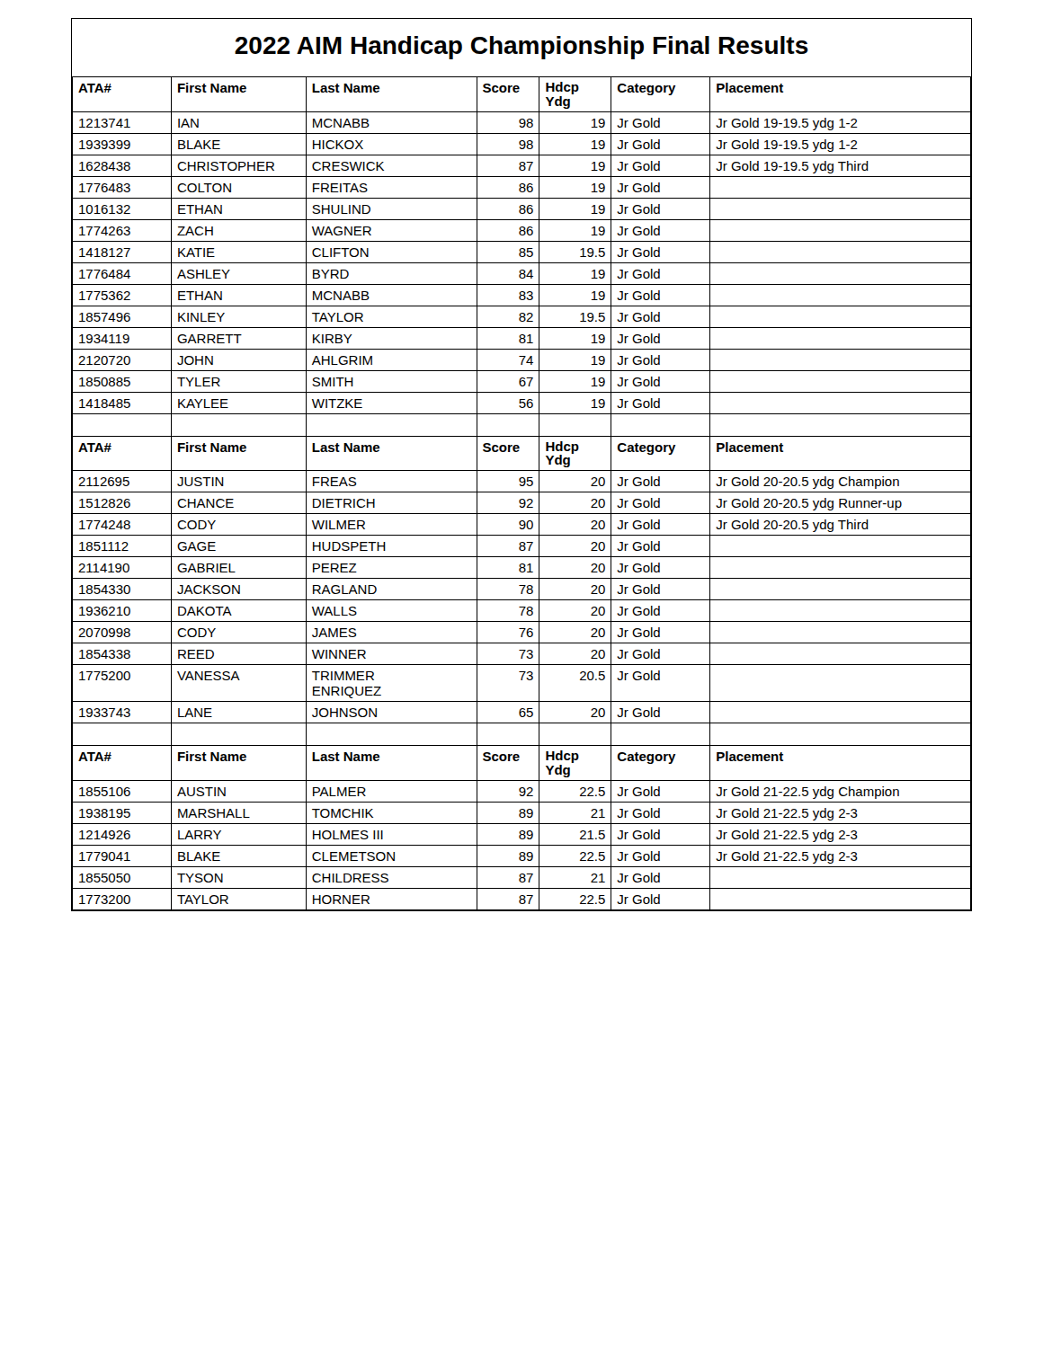2022 AIM Handicap Championship Final Results
| ATA# | First Name | Last Name | Score | Hdcp Ydg | Category | Placement |
| --- | --- | --- | --- | --- | --- | --- |
| 1213741 | IAN | MCNABB | 98 | 19 | Jr Gold | Jr Gold 19-19.5 ydg 1-2 |
| 1939399 | BLAKE | HICKOX | 98 | 19 | Jr Gold | Jr Gold 19-19.5 ydg 1-2 |
| 1628438 | CHRISTOPHER | CRESWICK | 87 | 19 | Jr Gold | Jr Gold 19-19.5 ydg Third |
| 1776483 | COLTON | FREITAS | 86 | 19 | Jr Gold | |
| 1016132 | ETHAN | SHULIND | 86 | 19 | Jr Gold | |
| 1774263 | ZACH | WAGNER | 86 | 19 | Jr Gold | |
| 1418127 | KATIE | CLIFTON | 85 | 19.5 | Jr Gold | |
| 1776484 | ASHLEY | BYRD | 84 | 19 | Jr Gold | |
| 1775362 | ETHAN | MCNABB | 83 | 19 | Jr Gold | |
| 1857496 | KINLEY | TAYLOR | 82 | 19.5 | Jr Gold | |
| 1934119 | GARRETT | KIRBY | 81 | 19 | Jr Gold | |
| 2120720 | JOHN | AHLGRIM | 74 | 19 | Jr Gold | |
| 1850885 | TYLER | SMITH | 67 | 19 | Jr Gold | |
| 1418485 | KAYLEE | WITZKE | 56 | 19 | Jr Gold | |
| ATA# | First Name | Last Name | Score | Hdcp Ydg | Category | Placement |
| 2112695 | JUSTIN | FREAS | 95 | 20 | Jr Gold | Jr Gold 20-20.5 ydg Champion |
| 1512826 | CHANCE | DIETRICH | 92 | 20 | Jr Gold | Jr Gold 20-20.5 ydg Runner-up |
| 1774248 | CODY | WILMER | 90 | 20 | Jr Gold | Jr Gold 20-20.5 ydg Third |
| 1851112 | GAGE | HUDSPETH | 87 | 20 | Jr Gold | |
| 2114190 | GABRIEL | PEREZ | 81 | 20 | Jr Gold | |
| 1854330 | JACKSON | RAGLAND | 78 | 20 | Jr Gold | |
| 1936210 | DAKOTA | WALLS | 78 | 20 | Jr Gold | |
| 2070998 | CODY | JAMES | 76 | 20 | Jr Gold | |
| 1854338 | REED | WINNER | 73 | 20 | Jr Gold | |
| 1775200 | VANESSA | TRIMMER ENRIQUEZ | 73 | 20.5 | Jr Gold | |
| 1933743 | LANE | JOHNSON | 65 | 20 | Jr Gold | |
| ATA# | First Name | Last Name | Score | Hdcp Ydg | Category | Placement |
| 1855106 | AUSTIN | PALMER | 92 | 22.5 | Jr Gold | Jr Gold 21-22.5 ydg Champion |
| 1938195 | MARSHALL | TOMCHIK | 89 | 21 | Jr Gold | Jr Gold 21-22.5 ydg 2-3 |
| 1214926 | LARRY | HOLMES III | 89 | 21.5 | Jr Gold | Jr Gold 21-22.5 ydg 2-3 |
| 1779041 | BLAKE | CLEMETSON | 89 | 22.5 | Jr Gold | Jr Gold 21-22.5 ydg 2-3 |
| 1855050 | TYSON | CHILDRESS | 87 | 21 | Jr Gold | |
| 1773200 | TAYLOR | HORNER | 87 | 22.5 | Jr Gold | |